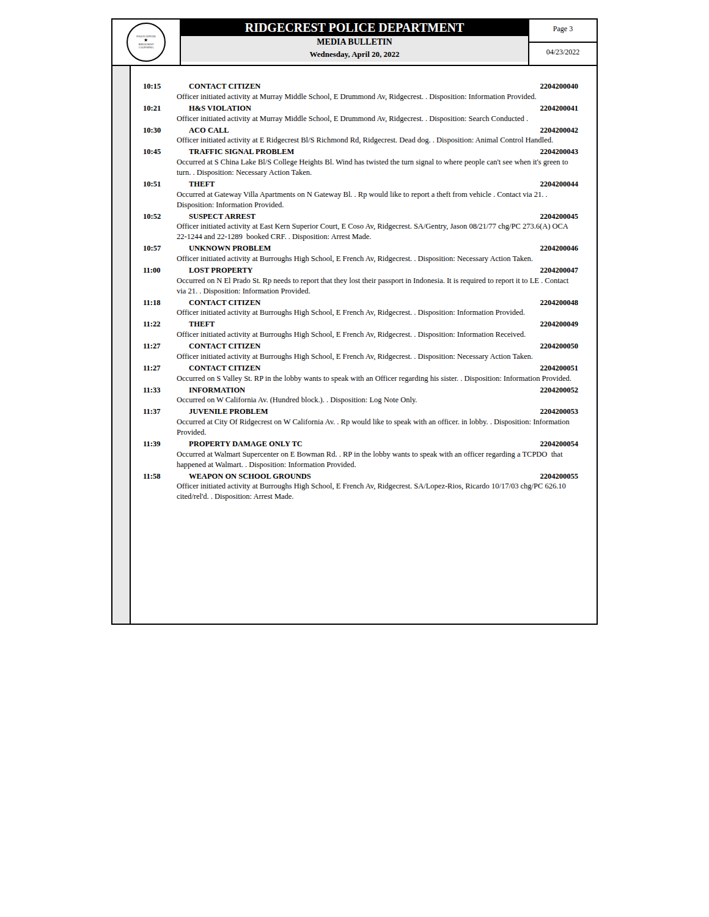POLICE OFFICER
★
RIDGECREST
CALIFORNIA
RIDGECREST POLICE DEPARTMENT
MEDIA BULLETIN
Wednesday, April 20, 2022
Page 3
04/23/2022
10:15 CONTACT CITIZEN 2204200040
Officer initiated activity at Murray Middle School, E Drummond Av, Ridgecrest. . Disposition: Information Provided.
10:21 H&S VIOLATION 2204200041
Officer initiated activity at Murray Middle School, E Drummond Av, Ridgecrest. . Disposition: Search Conducted .
10:30 ACO CALL 2204200042
Officer initiated activity at E Ridgecrest Bl/S Richmond Rd, Ridgecrest. Dead dog. . Disposition: Animal Control Handled.
10:45 TRAFFIC SIGNAL PROBLEM 2204200043
Occurred at S China Lake Bl/S College Heights Bl. Wind has twisted the turn signal to where people can't see when it's green to turn. . Disposition: Necessary Action Taken.
10:51 THEFT 2204200044
Occurred at Gateway Villa Apartments on N Gateway Bl. . Rp would like to report a theft from vehicle . Contact via 21. . Disposition: Information Provided.
10:52 SUSPECT ARREST 2204200045
Officer initiated activity at East Kern Superior Court, E Coso Av, Ridgecrest. SA/Gentry, Jason 08/21/77 chg/PC 273.6(A) OCA 22-1244 and 22-1289 booked CRF. . Disposition: Arrest Made.
10:57 UNKNOWN PROBLEM 2204200046
Officer initiated activity at Burroughs High School, E French Av, Ridgecrest. . Disposition: Necessary Action Taken.
11:00 LOST PROPERTY 2204200047
Occurred on N El Prado St. Rp needs to report that they lost their passport in Indonesia. It is required to report it to LE . Contact via 21. . Disposition: Information Provided.
11:18 CONTACT CITIZEN 2204200048
Officer initiated activity at Burroughs High School, E French Av, Ridgecrest. . Disposition: Information Provided.
11:22 THEFT 2204200049
Officer initiated activity at Burroughs High School, E French Av, Ridgecrest. . Disposition: Information Received.
11:27 CONTACT CITIZEN 2204200050
Officer initiated activity at Burroughs High School, E French Av, Ridgecrest. . Disposition: Necessary Action Taken.
11:27 CONTACT CITIZEN 2204200051
Occurred on S Valley St. RP in the lobby wants to speak with an Officer regarding his sister. . Disposition: Information Provided.
11:33 INFORMATION 2204200052
Occurred on W California Av. (Hundred block.). . Disposition: Log Note Only.
11:37 JUVENILE PROBLEM 2204200053
Occurred at City Of Ridgecrest on W California Av. . Rp would like to speak with an officer. in lobby. . Disposition: Information Provided.
11:39 PROPERTY DAMAGE ONLY TC 2204200054
Occurred at Walmart Supercenter on E Bowman Rd. . RP in the lobby wants to speak with an officer regarding a TCPDO that happened at Walmart. . Disposition: Information Provided.
11:58 WEAPON ON SCHOOL GROUNDS 2204200055
Officer initiated activity at Burroughs High School, E French Av, Ridgecrest. SA/Lopez-Rios, Ricardo 10/17/03 chg/PC 626.10 cited/rel'd. . Disposition: Arrest Made.